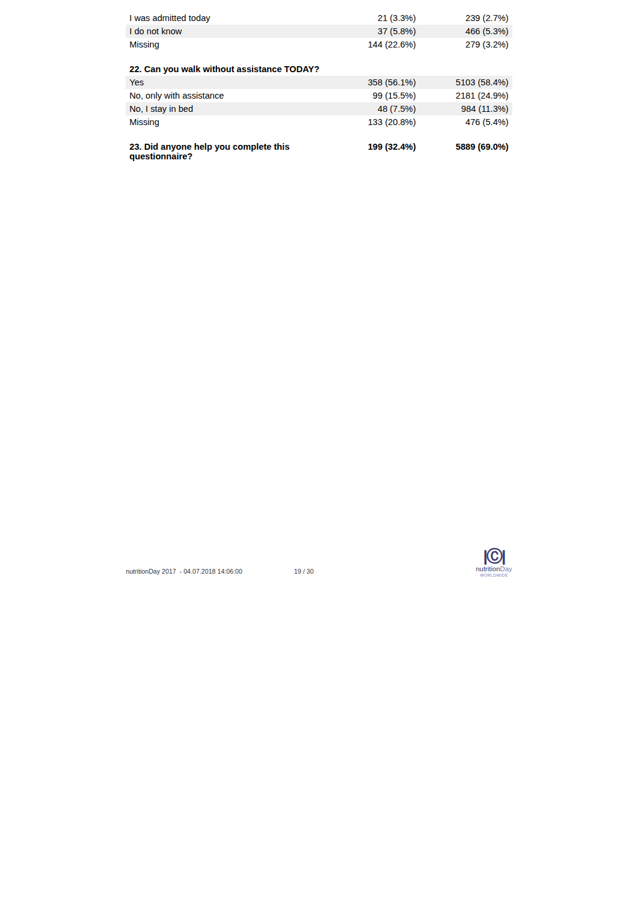| I was admitted today | 21 (3.3%) | 239 (2.7%) |
| I do not know | 37 (5.8%) | 466 (5.3%) |
| Missing | 144 (22.6%) | 279 (3.2%) |
| 22. Can you walk without assistance TODAY? | | |
| Yes | 358 (56.1%) | 5103 (58.4%) |
| No, only with assistance | 99 (15.5%) | 2181 (24.9%) |
| No, I stay in bed | 48 (7.5%) | 984 (11.3%) |
| Missing | 133 (20.8%) | 476 (5.4%) |
| 23. Did anyone help you complete this questionnaire? | 199 (32.4%) | 5889 (69.0%) |
nutritionDay 2017 - 04.07.2018 14:06:00 19 / 30
|Ⓒ|
nutritionDay
WORLDWIDE